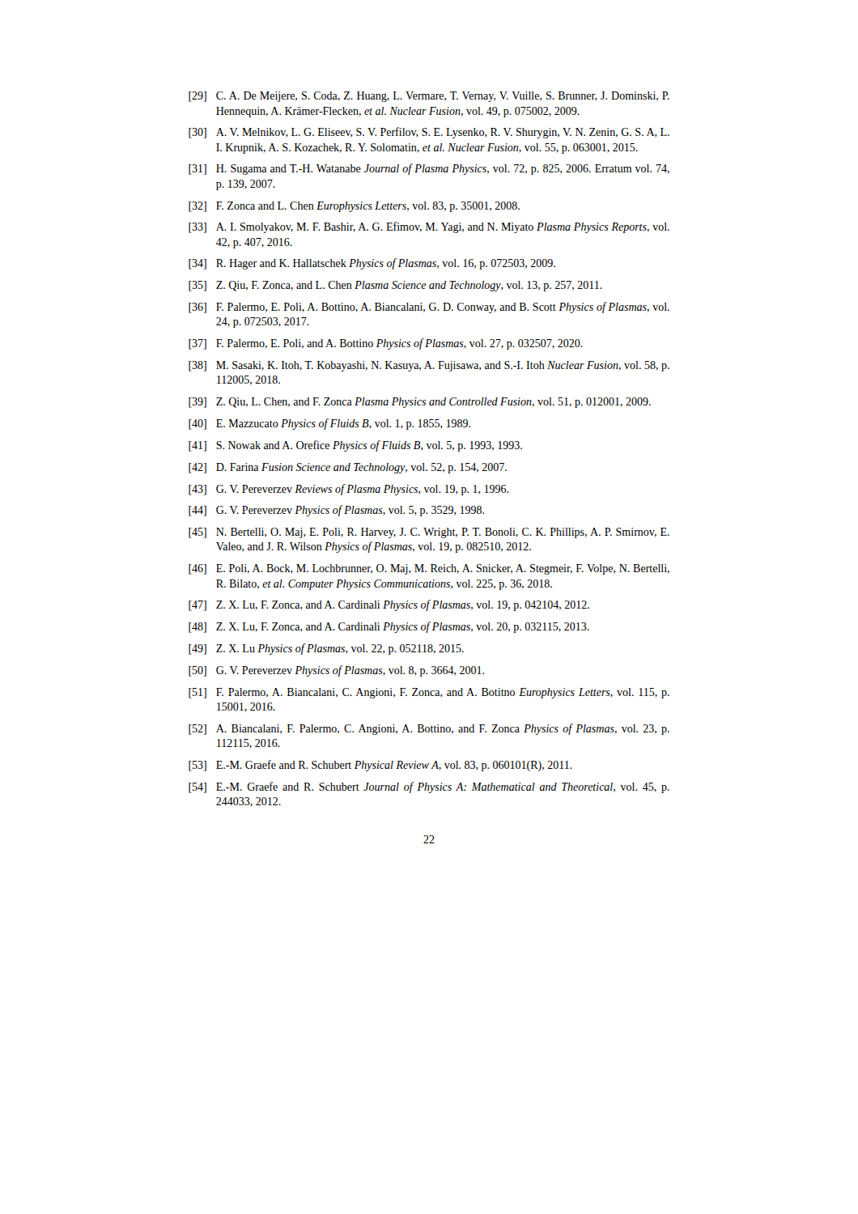[29] C. A. De Meijere, S. Coda, Z. Huang, L. Vermare, T. Vernay, V. Vuille, S. Brunner, J. Dominski, P. Hennequin, A. Krämer-Flecken, et al. Nuclear Fusion, vol. 49, p. 075002, 2009.
[30] A. V. Melnikov, L. G. Eliseev, S. V. Perfilov, S. E. Lysenko, R. V. Shurygin, V. N. Zenin, G. S. A, L. I. Krupnik, A. S. Kozachek, R. Y. Solomatin, et al. Nuclear Fusion, vol. 55, p. 063001, 2015.
[31] H. Sugama and T.-H. Watanabe Journal of Plasma Physics, vol. 72, p. 825, 2006. Erratum vol. 74, p. 139, 2007.
[32] F. Zonca and L. Chen Europhysics Letters, vol. 83, p. 35001, 2008.
[33] A. I. Smolyakov, M. F. Bashir, A. G. Efimov, M. Yagi, and N. Miyato Plasma Physics Reports, vol. 42, p. 407, 2016.
[34] R. Hager and K. Hallatschek Physics of Plasmas, vol. 16, p. 072503, 2009.
[35] Z. Qiu, F. Zonca, and L. Chen Plasma Science and Technology, vol. 13, p. 257, 2011.
[36] F. Palermo, E. Poli, A. Bottino, A. Biancalani, G. D. Conway, and B. Scott Physics of Plasmas, vol. 24, p. 072503, 2017.
[37] F. Palermo, E. Poli, and A. Bottino Physics of Plasmas, vol. 27, p. 032507, 2020.
[38] M. Sasaki, K. Itoh, T. Kobayashi, N. Kasuya, A. Fujisawa, and S.-I. Itoh Nuclear Fusion, vol. 58, p. 112005, 2018.
[39] Z. Qiu, L. Chen, and F. Zonca Plasma Physics and Controlled Fusion, vol. 51, p. 012001, 2009.
[40] E. Mazzucato Physics of Fluids B, vol. 1, p. 1855, 1989.
[41] S. Nowak and A. Orefice Physics of Fluids B, vol. 5, p. 1993, 1993.
[42] D. Farina Fusion Science and Technology, vol. 52, p. 154, 2007.
[43] G. V. Pereverzev Reviews of Plasma Physics, vol. 19, p. 1, 1996.
[44] G. V. Pereverzev Physics of Plasmas, vol. 5, p. 3529, 1998.
[45] N. Bertelli, O. Maj, E. Poli, R. Harvey, J. C. Wright, P. T. Bonoli, C. K. Phillips, A. P. Smirnov, E. Valeo, and J. R. Wilson Physics of Plasmas, vol. 19, p. 082510, 2012.
[46] E. Poli, A. Bock, M. Lochbrunner, O. Maj, M. Reich, A. Snicker, A. Stegmeir, F. Volpe, N. Bertelli, R. Bilato, et al. Computer Physics Communications, vol. 225, p. 36, 2018.
[47] Z. X. Lu, F. Zonca, and A. Cardinali Physics of Plasmas, vol. 19, p. 042104, 2012.
[48] Z. X. Lu, F. Zonca, and A. Cardinali Physics of Plasmas, vol. 20, p. 032115, 2013.
[49] Z. X. Lu Physics of Plasmas, vol. 22, p. 052118, 2015.
[50] G. V. Pereverzev Physics of Plasmas, vol. 8, p. 3664, 2001.
[51] F. Palermo, A. Biancalani, C. Angioni, F. Zonca, and A. Botitno Europhysics Letters, vol. 115, p. 15001, 2016.
[52] A. Biancalani, F. Palermo, C. Angioni, A. Bottino, and F. Zonca Physics of Plasmas, vol. 23, p. 112115, 2016.
[53] E.-M. Graefe and R. Schubert Physical Review A, vol. 83, p. 060101(R), 2011.
[54] E.-M. Graefe and R. Schubert Journal of Physics A: Mathematical and Theoretical, vol. 45, p. 244033, 2012.
22